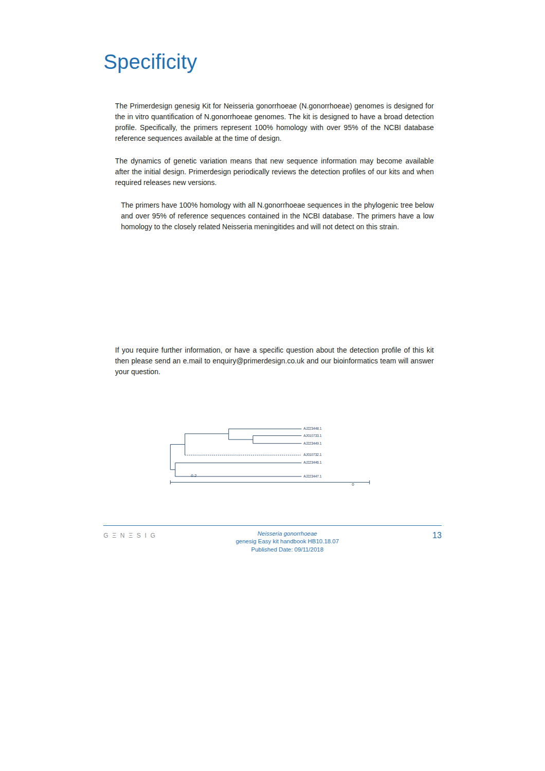Specificity
The Primerdesign genesig Kit for Neisseria gonorrhoeae (N.gonorrhoeae) genomes is designed for the in vitro quantification of N.gonorrhoeae genomes. The kit is designed to have a broad detection profile. Specifically, the primers represent 100% homology with over 95% of the NCBI database reference sequences available at the time of design.
The dynamics of genetic variation means that new sequence information may become available after the initial design. Primerdesign periodically reviews the detection profiles of our kits and when required releases new versions.
The primers have 100% homology with all N.gonorrhoeae sequences in the phylogenic tree below and over 95% of reference sequences contained in the NCBI database. The primers have a low homology to the closely related Neisseria meningitides and will not detect on this strain.
If you require further information, or have a specific question about the detection profile of this kit then please send an e.mail to enquiry@primerdesign.co.uk and our bioinformatics team will answer your question.
AJ223448.1 AJ010733.1 AJ223449.1 AJ010732.1 AJ223446.1 AJ223447.1
0.2
0
G Ξ N Ξ S I G
Neisseria gonorrhoeae
genesig Easy kit handbook HB10.18.07
Published Date: 09/11/2018
13